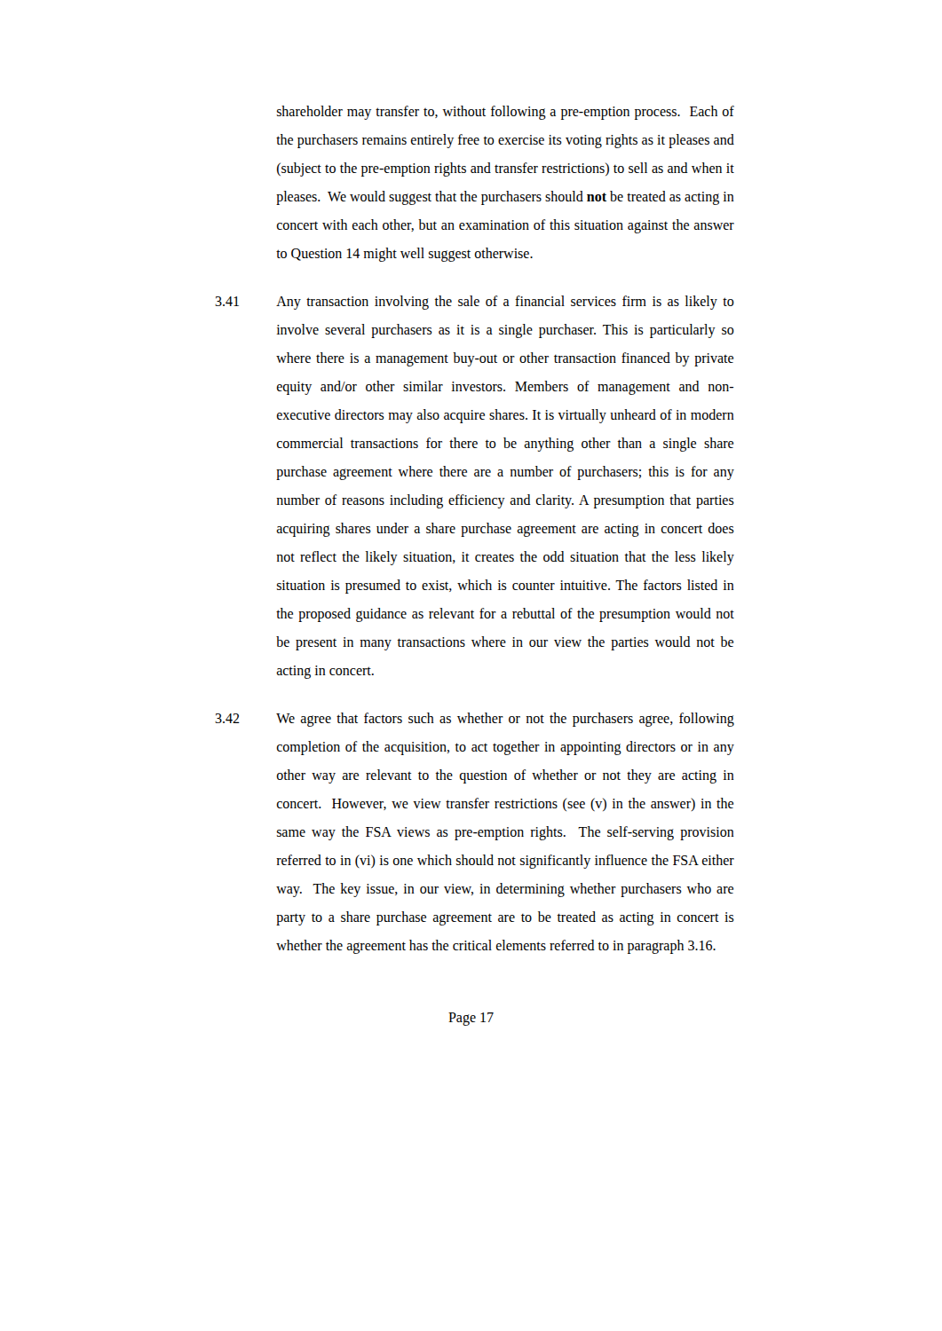shareholder may transfer to, without following a pre-emption process. Each of the purchasers remains entirely free to exercise its voting rights as it pleases and (subject to the pre-emption rights and transfer restrictions) to sell as and when it pleases. We would suggest that the purchasers should not be treated as acting in concert with each other, but an examination of this situation against the answer to Question 14 might well suggest otherwise.
3.41 Any transaction involving the sale of a financial services firm is as likely to involve several purchasers as it is a single purchaser. This is particularly so where there is a management buy-out or other transaction financed by private equity and/or other similar investors. Members of management and non-executive directors may also acquire shares. It is virtually unheard of in modern commercial transactions for there to be anything other than a single share purchase agreement where there are a number of purchasers; this is for any number of reasons including efficiency and clarity. A presumption that parties acquiring shares under a share purchase agreement are acting in concert does not reflect the likely situation, it creates the odd situation that the less likely situation is presumed to exist, which is counter intuitive. The factors listed in the proposed guidance as relevant for a rebuttal of the presumption would not be present in many transactions where in our view the parties would not be acting in concert.
3.42 We agree that factors such as whether or not the purchasers agree, following completion of the acquisition, to act together in appointing directors or in any other way are relevant to the question of whether or not they are acting in concert. However, we view transfer restrictions (see (v) in the answer) in the same way the FSA views as pre-emption rights. The self-serving provision referred to in (vi) is one which should not significantly influence the FSA either way. The key issue, in our view, in determining whether purchasers who are party to a share purchase agreement are to be treated as acting in concert is whether the agreement has the critical elements referred to in paragraph 3.16.
Page 17